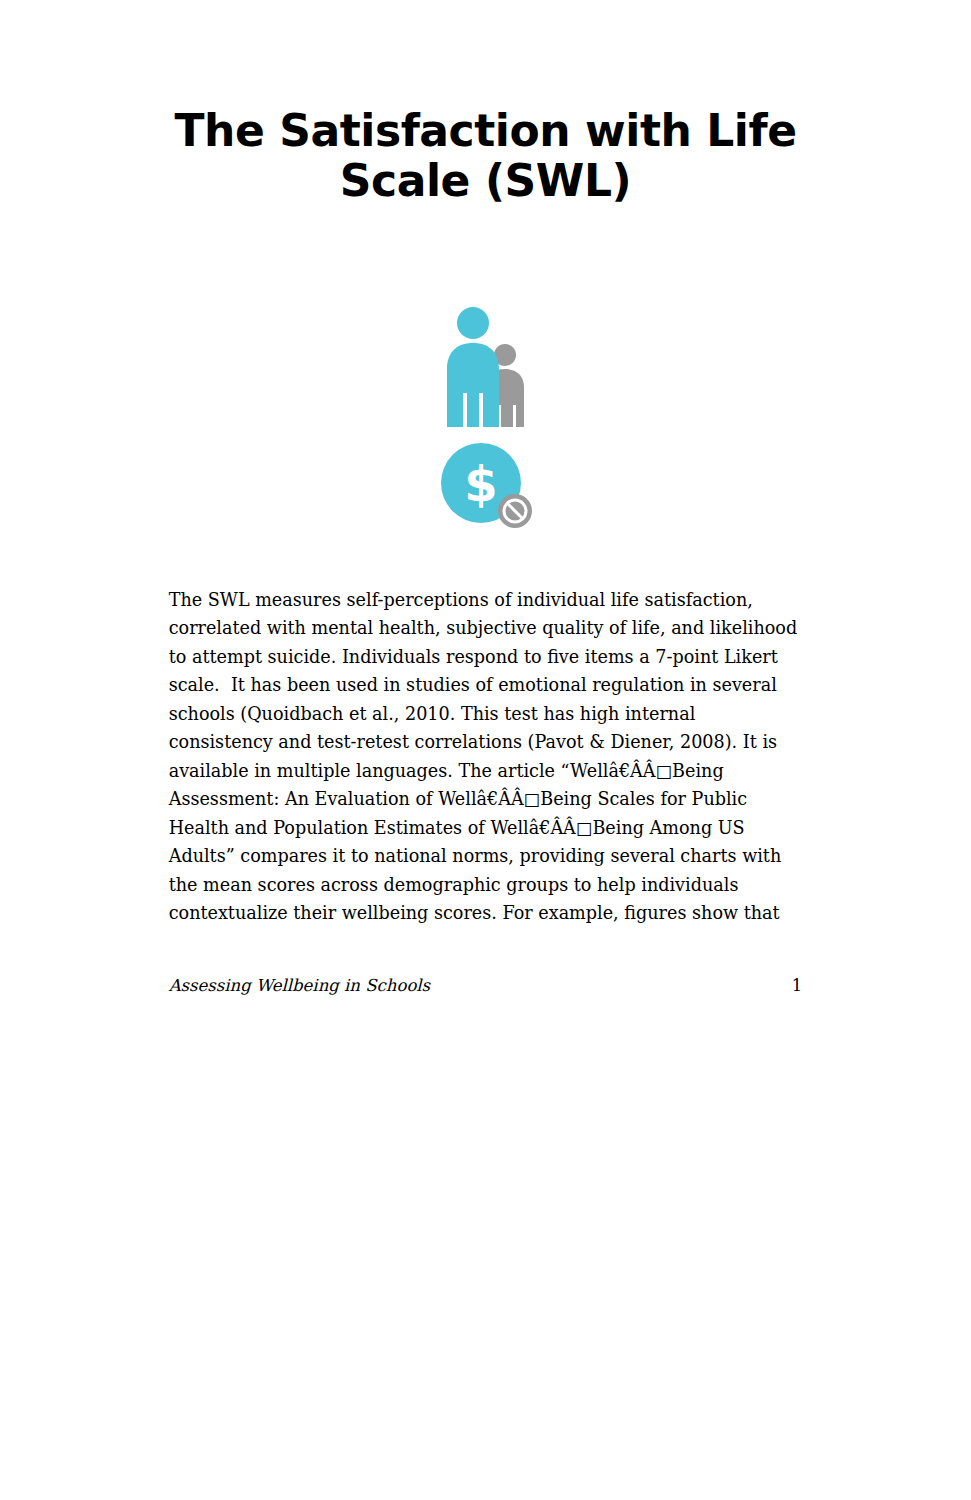The Satisfaction with Life Scale (SWL)
$
The SWL measures self-perceptions of individual life satisfaction, correlated with mental health, subjective quality of life, and likelihood to attempt suicide. Individuals respond to five items a 7-point Likert scale. It has been used in studies of emotional regulation in several schools (Quoidbach et al., 2010. This test has high internal consistency and test-retest correlations (Pavot & Diener, 2008). It is available in multiple languages. The article “Wellâ€ÂÂ□Being Assessment: An Evaluation of Wellâ€ÂÂ□Being Scales for Public Health and Population Estimates of Wellâ€ÂÂ□Being Among US Adults” compares it to national norms, providing several charts with the mean scores across demographic groups to help individuals contextualize their wellbeing scores. For example, figures show that
Assessing Wellbeing in Schools 1